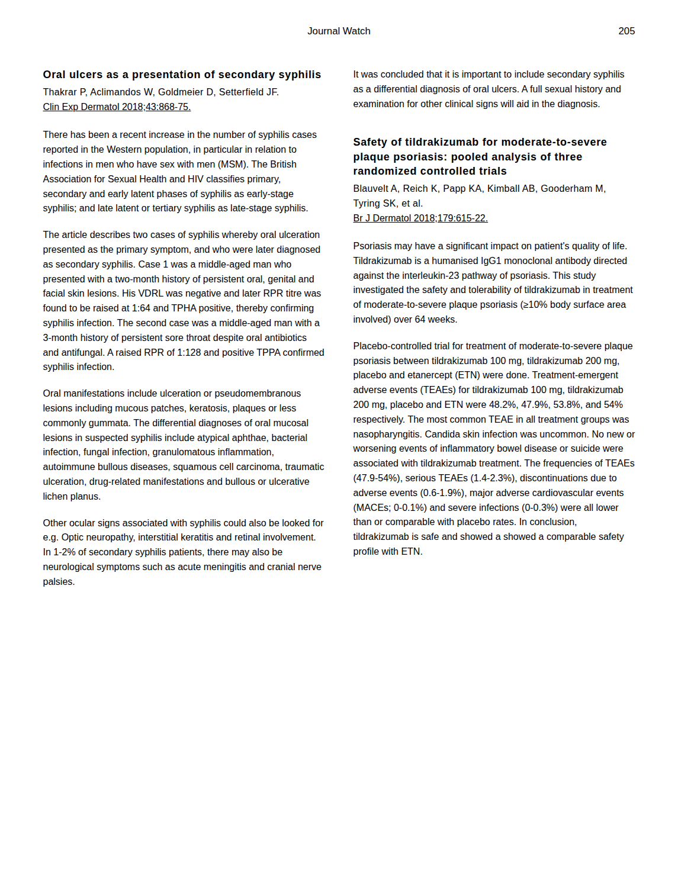Journal Watch 205
Oral ulcers as a presentation of secondary syphilis
Thakrar P, Aclimandos W, Goldmeier D, Setterfield JF.
Clin Exp Dermatol 2018;43:868-75.
There has been a recent increase in the number of syphilis cases reported in the Western population, in particular in relation to infections in men who have sex with men (MSM). The British Association for Sexual Health and HIV classifies primary, secondary and early latent phases of syphilis as early-stage syphilis; and late latent or tertiary syphilis as late-stage syphilis.
The article describes two cases of syphilis whereby oral ulceration presented as the primary symptom, and who were later diagnosed as secondary syphilis. Case 1 was a middle-aged man who presented with a two-month history of persistent oral, genital and facial skin lesions. His VDRL was negative and later RPR titre was found to be raised at 1:64 and TPHA positive, thereby confirming syphilis infection. The second case was a middle-aged man with a 3-month history of persistent sore throat despite oral antibiotics and antifungal. A raised RPR of 1:128 and positive TPPA confirmed syphilis infection.
Oral manifestations include ulceration or pseudomembranous lesions including mucous patches, keratosis, plaques or less commonly gummata. The differential diagnoses of oral mucosal lesions in suspected syphilis include atypical aphthae, bacterial infection, fungal infection, granulomatous inflammation, autoimmune bullous diseases, squamous cell carcinoma, traumatic ulceration, drug-related manifestations and bullous or ulcerative lichen planus.
Other ocular signs associated with syphilis could also be looked for e.g. Optic neuropathy, interstitial keratitis and retinal involvement. In 1-2% of secondary syphilis patients, there may also be neurological symptoms such as acute meningitis and cranial nerve palsies.
It was concluded that it is important to include secondary syphilis as a differential diagnosis of oral ulcers. A full sexual history and examination for other clinical signs will aid in the diagnosis.
Safety of tildrakizumab for moderate-to-severe plaque psoriasis: pooled analysis of three randomized controlled trials
Blauvelt A, Reich K, Papp KA, Kimball AB, Gooderham M, Tyring SK, et al.
Br J Dermatol 2018;179:615-22.
Psoriasis may have a significant impact on patient's quality of life. Tildrakizumab is a humanised IgG1 monoclonal antibody directed against the interleukin-23 pathway of psoriasis. This study investigated the safety and tolerability of tildrakizumab in treatment of moderate-to-severe plaque psoriasis (≥10% body surface area involved) over 64 weeks.
Placebo-controlled trial for treatment of moderate-to-severe plaque psoriasis between tildrakizumab 100 mg, tildrakizumab 200 mg, placebo and etanercept (ETN) were done. Treatment-emergent adverse events (TEAEs) for tildrakizumab 100 mg, tildrakizumab 200 mg, placebo and ETN were 48.2%, 47.9%, 53.8%, and 54% respectively. The most common TEAE in all treatment groups was nasopharyngitis. Candida skin infection was uncommon. No new or worsening events of inflammatory bowel disease or suicide were associated with tildrakizumab treatment. The frequencies of TEAEs (47.9-54%), serious TEAEs (1.4-2.3%), discontinuations due to adverse events (0.6-1.9%), major adverse cardiovascular events (MACEs; 0-0.1%) and severe infections (0-0.3%) were all lower than or comparable with placebo rates. In conclusion, tildrakizumab is safe and showed a showed a comparable safety profile with ETN.